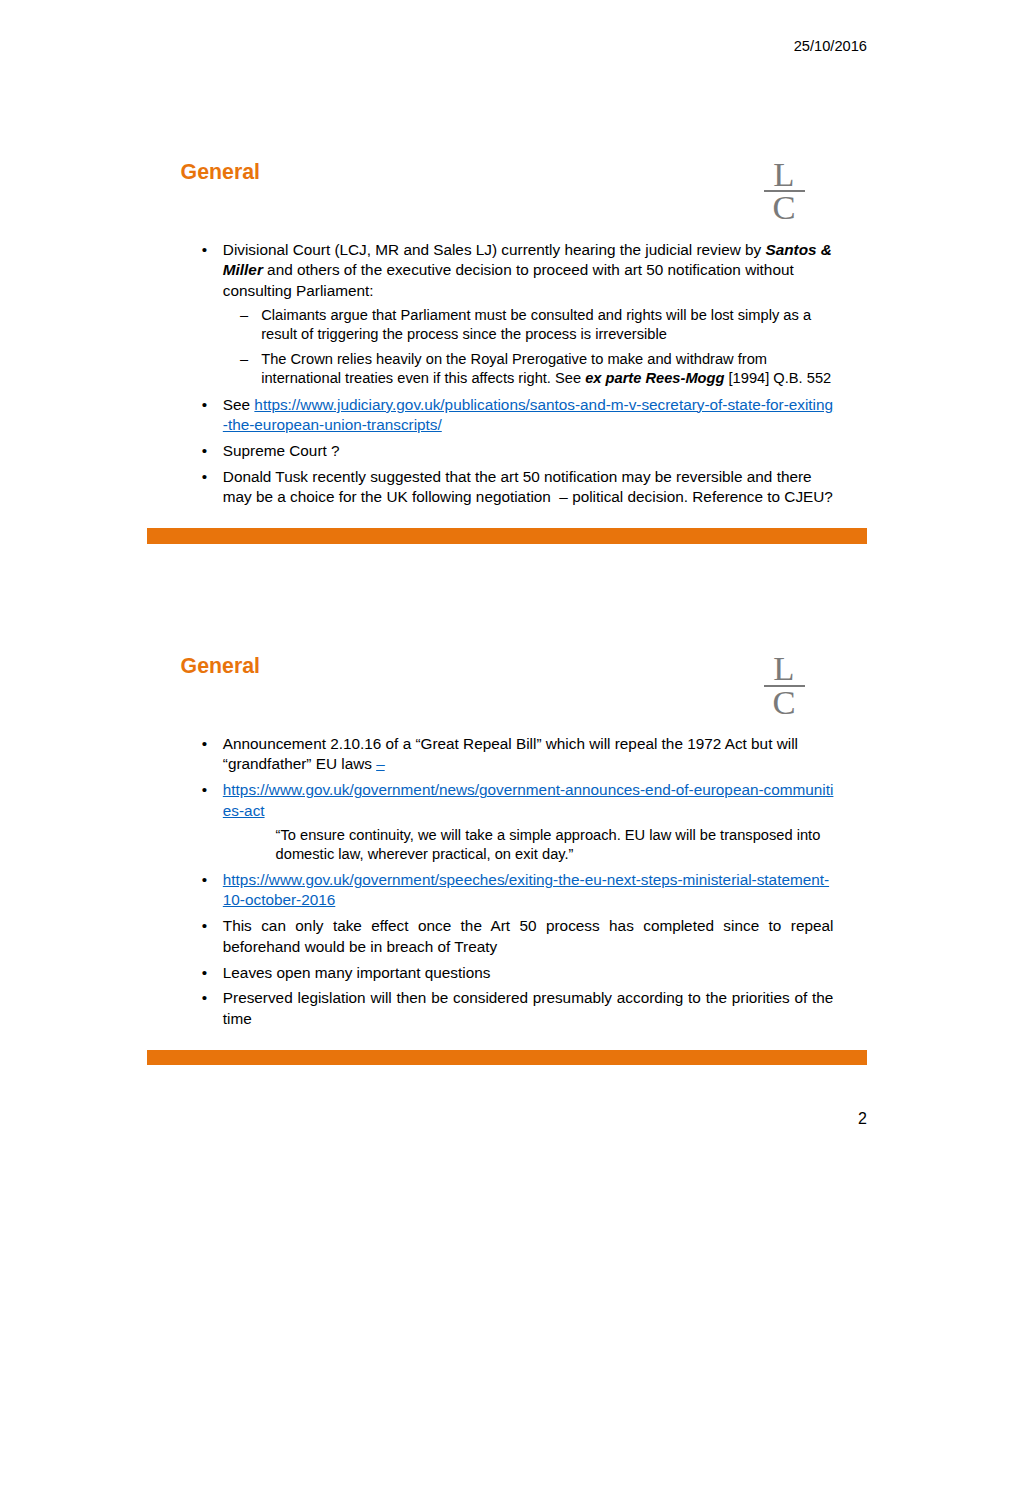25/10/2016
General
LC
Divisional Court (LCJ, MR and Sales LJ) currently hearing the judicial review by Santos & Miller and others of the executive decision to proceed with art 50 notification without consulting Parliament:
Claimants argue that Parliament must be consulted and rights will be lost simply as a result of triggering the process since the process is irreversible
The Crown relies heavily on the Royal Prerogative to make and withdraw from international treaties even if this affects right. See ex parte Rees-Mogg [1994] Q.B. 552
See https://www.judiciary.gov.uk/publications/santos-and-m-v-secretary-of-state-for-exiting-the-european-union-transcripts/
Supreme Court ?
Donald Tusk recently suggested that the art 50 notification may be reversible and there may be a choice for the UK following negotiation – political decision. Reference to CJEU?
General
LC
Announcement 2.10.16 of a “Great Repeal Bill” which will repeal the 1972 Act but will “grandfather” EU laws –
https://www.gov.uk/government/news/government-announces-end-of-european-communities-act
“To ensure continuity, we will take a simple approach. EU law will be transposed into domestic law, wherever practical, on exit day.”
https://www.gov.uk/government/speeches/exiting-the-eu-next-steps-ministerial-statement-10-october-2016
This can only take effect once the Art 50 process has completed since to repeal beforehand would be in breach of Treaty
Leaves open many important questions
Preserved legislation will then be considered presumably according to the priorities of the time
2